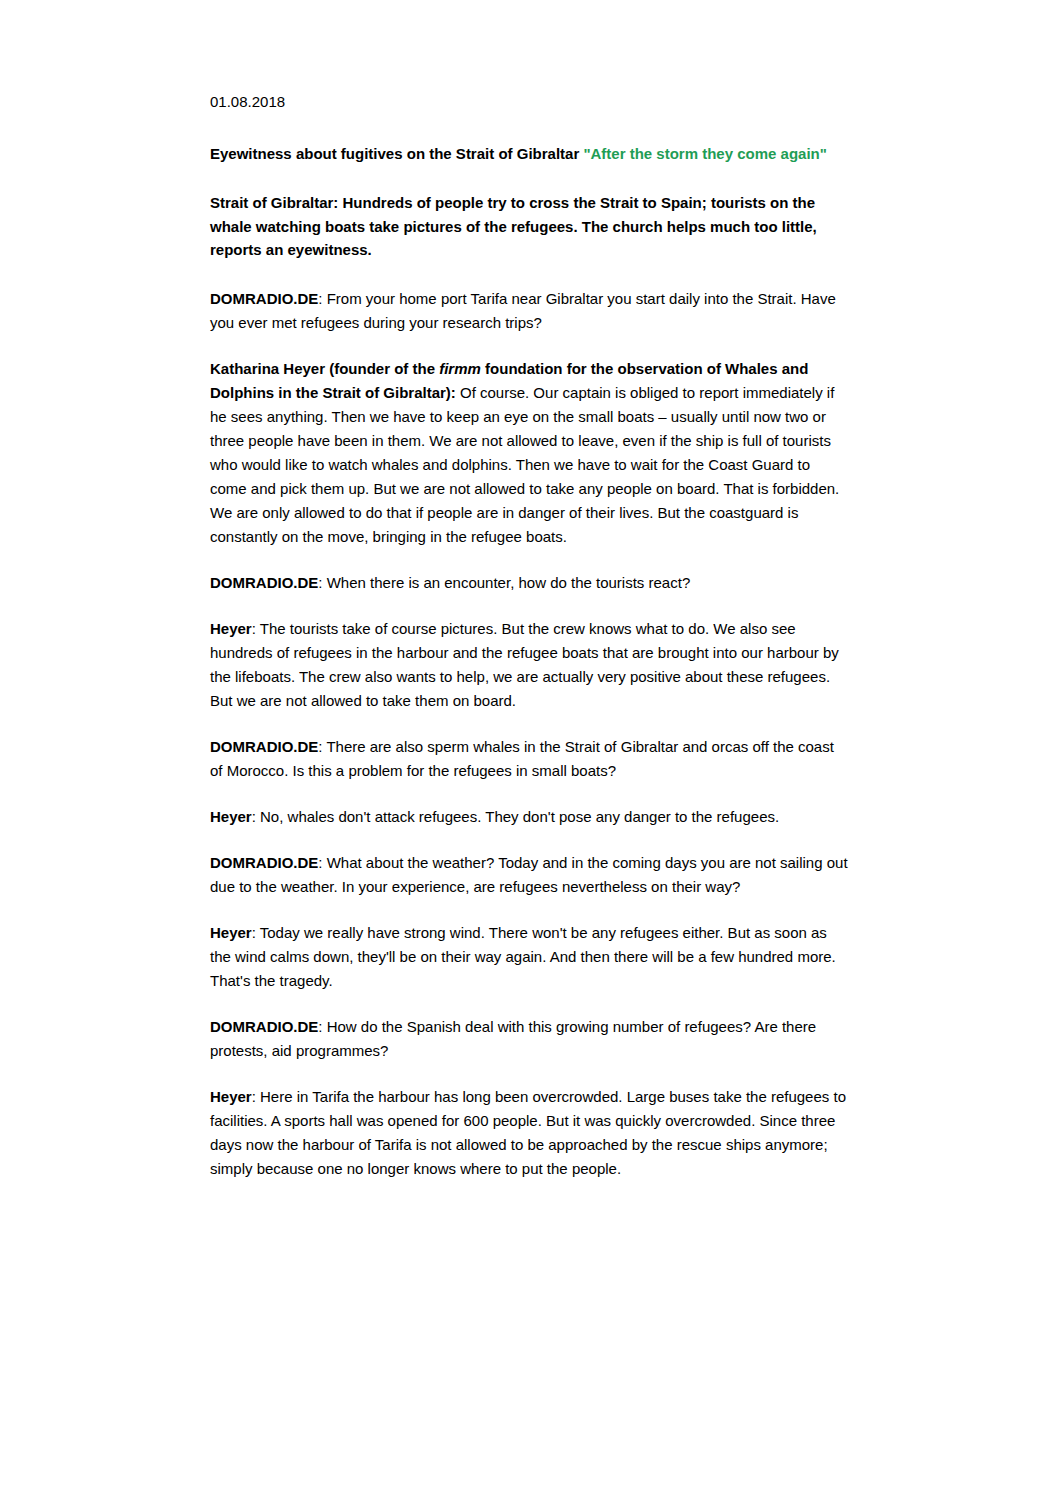01.08.2018
Eyewitness about fugitives on the Strait of Gibraltar "After the storm they come again"
Strait of Gibraltar: Hundreds of people try to cross the Strait to Spain; tourists on the whale watching boats take pictures of the refugees. The church helps much too little, reports an eyewitness.
DOMRADIO.DE: From your home port Tarifa near Gibraltar you start daily into the Strait. Have you ever met refugees during your research trips?
Katharina Heyer (founder of the firmm foundation for the observation of Whales and Dolphins in the Strait of Gibraltar): Of course. Our captain is obliged to report immediately if he sees anything. Then we have to keep an eye on the small boats – usually until now two or three people have been in them. We are not allowed to leave, even if the ship is full of tourists who would like to watch whales and dolphins. Then we have to wait for the Coast Guard to come and pick them up. But we are not allowed to take any people on board. That is forbidden. We are only allowed to do that if people are in danger of their lives. But the coastguard is constantly on the move, bringing in the refugee boats.
DOMRADIO.DE: When there is an encounter, how do the tourists react?
Heyer: The tourists take of course pictures. But the crew knows what to do. We also see hundreds of refugees in the harbour and the refugee boats that are brought into our harbour by the lifeboats. The crew also wants to help, we are actually very positive about these refugees. But we are not allowed to take them on board.
DOMRADIO.DE: There are also sperm whales in the Strait of Gibraltar and orcas off the coast of Morocco. Is this a problem for the refugees in small boats?
Heyer: No, whales don't attack refugees. They don't pose any danger to the refugees.
DOMRADIO.DE: What about the weather? Today and in the coming days you are not sailing out due to the weather. In your experience, are refugees nevertheless on their way?
Heyer: Today we really have strong wind. There won't be any refugees either. But as soon as the wind calms down, they'll be on their way again. And then there will be a few hundred more. That's the tragedy.
DOMRADIO.DE: How do the Spanish deal with this growing number of refugees? Are there protests, aid programmes?
Heyer: Here in Tarifa the harbour has long been overcrowded. Large buses take the refugees to facilities. A sports hall was opened for 600 people. But it was quickly overcrowded. Since three days now the harbour of Tarifa is not allowed to be approached by the rescue ships anymore; simply because one no longer knows where to put the people.